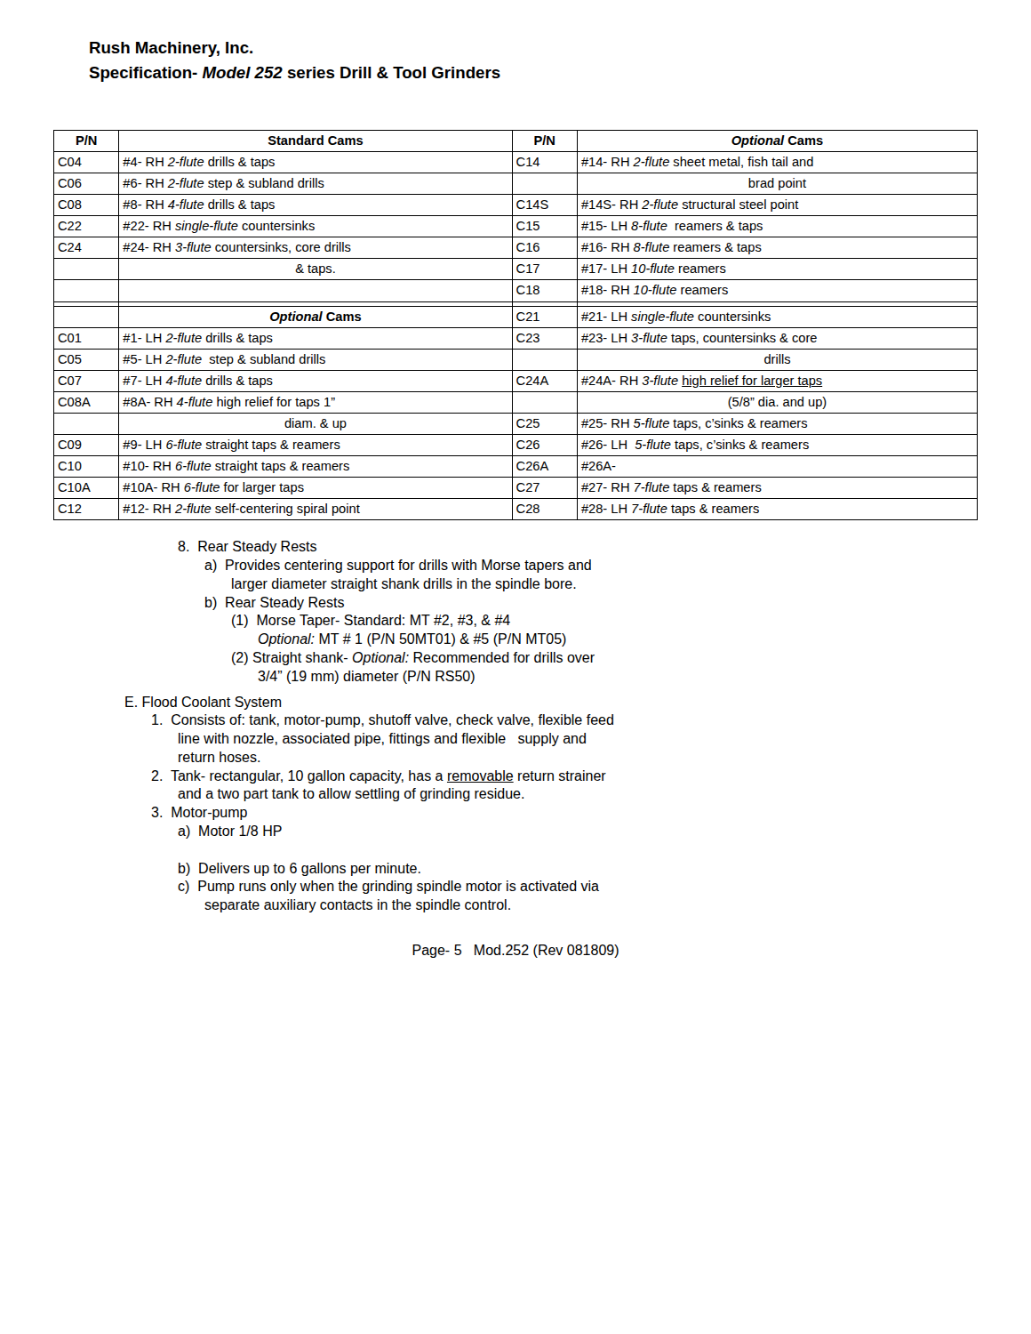Rush Machinery, Inc.
Specification- Model 252 series Drill & Tool Grinders
| P/N | Standard Cams | P/N | Optional Cams |
| --- | --- | --- | --- |
| C04 | #4- RH 2-flute drills & taps | C14 | #14- RH 2-flute sheet metal, fish tail and |
| C06 | #6- RH 2-flute step & subland drills | | brad point |
| C08 | #8- RH 4-flute drills & taps | C14S | #14S- RH 2-flute structural steel point |
| C22 | #22- RH single-flute countersinks | C15 | #15- LH 8-flute reamers & taps |
| C24 | #24- RH 3-flute countersinks, core drills | C16 | #16- RH 8-flute reamers & taps |
| | & taps. | C17 | #17- LH 10-flute reamers |
| | | C18 | #18- RH 10-flute reamers |
| | Optional Cams | C21 | #21- LH single-flute countersinks |
| C01 | #1- LH 2-flute drills & taps | C23 | #23- LH 3-flute taps, countersinks & core |
| C05 | #5- LH 2-flute step & subland drills | | drills |
| C07 | #7- LH 4-flute drills & taps | C24A | #24A- RH 3-flute high relief for larger taps |
| C08A | #8A- RH 4-flute high relief for taps 1” | | (5/8” dia. and up) |
| | diam. & up | C25 | #25- RH 5-flute taps, c’sinks & reamers |
| C09 | #9- LH 6-flute straight taps & reamers | C26 | #26- LH 5-flute taps, c’sinks & reamers |
| C10 | #10- RH 6-flute straight taps & reamers | C26A | #26A- |
| C10A | #10A- RH 6-flute for larger taps | C27 | #27- RH 7-flute taps & reamers |
| C12 | #12- RH 2-flute self-centering spiral point | C28 | #28- LH 7-flute taps & reamers |
8. Rear Steady Rests
a) Provides centering support for drills with Morse tapers and
larger diameter straight shank drills in the spindle bore.
b) Rear Steady Rests
(1) Morse Taper- Standard: MT #2, #3, & #4
Optional: MT # 1 (P/N 50MT01) & #5 (P/N MT05)
(2) Straight shank- Optional: Recommended for drills over
3/4” (19 mm) diameter (P/N RS50)
E. Flood Coolant System
1. Consists of: tank, motor-pump, shutoff valve, check valve, flexible feed
line with nozzle, associated pipe, fittings and flexible supply and
return hoses.
2. Tank- rectangular, 10 gallon capacity, has a removable return strainer
and a two part tank to allow settling of grinding residue.
3. Motor-pump
a) Motor 1/8 HP
b) Delivers up to 6 gallons per minute.
c) Pump runs only when the grinding spindle motor is activated via
separate auxiliary contacts in the spindle control.
Page- 5 Mod.252 (Rev 081809)